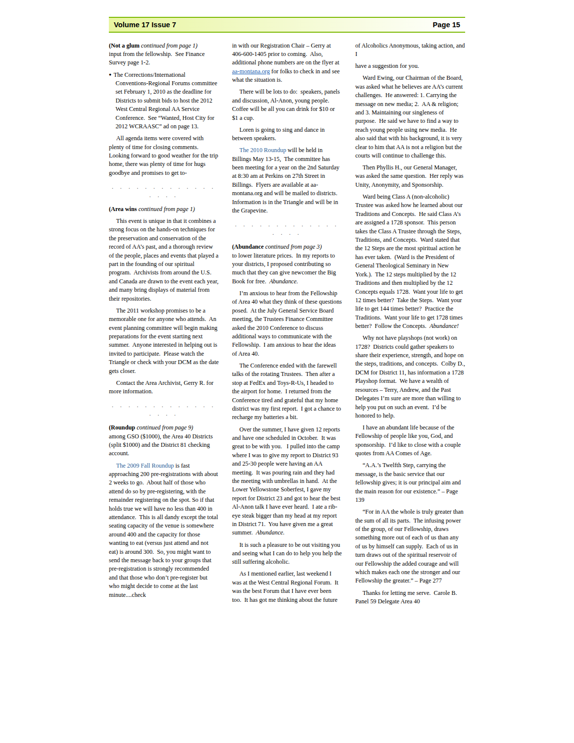Volume 17 Issue 7 Page 15
(Not a glum continued from page 1)
input from the fellowship. See Finance Survey page 1-2.
The Corrections/International Conventions-Regional Forums committee set February 1, 2010 as the deadline for Districts to submit bids to host the 2012 West Central Regional AA Service Conference. See “Wanted, Host City for 2012 WCRAASC” ad on page 13.
All agenda items were covered with plenty of time for closing comments. Looking forward to good weather for the trip home, there was plenty of time for hugs goodbye and promises to get to-
. . . . . . . . . . . . . . . . .
(Area wins continued from page 1)
This event is unique in that it combines a strong focus on the hands-on techniques for the preservation and conservation of the record of AA’s past, and a thorough review of the people, places and events that played a part in the founding of our spiritual program. Archivists from around the U.S. and Canada are drawn to the event each year, and many bring displays of material from their repositories.
The 2011 workshop promises to be a memorable one for anyone who attends. An event planning committee will begin making preparations for the event starting next summer. Anyone interested in helping out is invited to participate. Please watch the Triangle or check with your DCM as the date gets closer.
Contact the Area Archivist, Gerry R. for more information.
. . . . . . . . . . . . . . . . .
(Roundup continued from page 9)
among GSO ($1000), the Area 40 Districts (split $1000) and the District 81 checking account.
The 2009 Fall Roundup is fast approaching 200 pre-registrations with about 2 weeks to go. About half of those who attend do so by pre-registering, with the remainder registering on the spot. So if that holds true we will have no less than 400 in attendance. This is all dandy except the total seating capacity of the venue is somewhere around 400 and the capacity for those wanting to eat (versus just attend and not eat) is around 300. So, you might want to send the message back to your groups that pre-registration is strongly recommended and that those who don’t pre-register but who might decide to come at the last minute....check
in with our Registration Chair – Gerry at 406-600-1405 prior to coming. Also, additional phone numbers are on the flyer at aa-montana.org for folks to check in and see what the situation is.
There will be lots to do: speakers, panels and discussion, Al-Anon, young people. Coffee will be all you can drink for $10 or $1 a cup.
Loren is going to sing and dance in between speakers.
The 2010 Roundup will be held in Billings May 13-15, The committee has been meeting for a year on the 2nd Saturday at 8:30 am at Perkins on 27th Street in Billings. Flyers are available at aa-montana.org and will be mailed to districts. Information is in the Triangle and will be in the Grapevine.
. . . . . . . . . . . . . . . . .
(Abundance continued from page 3)
to lower literature prices. In my reports to your districts, I proposed contributing so much that they can give newcomer the Big Book for free. Abundance.
I’m anxious to hear from the Fellowship of Area 40 what they think of these questions posed. At the July General Service Board meeting, the Trustees Finance Committee asked the 2010 Conference to discuss additional ways to communicate with the Fellowship. I am anxious to hear the ideas of Area 40.
The Conference ended with the farewell talks of the rotating Trustees. Then after a stop at FedEx and Toys-R-Us, I headed to the airport for home. I returned from the Conference tired and grateful that my home district was my first report. I got a chance to recharge my batteries a bit.
Over the summer, I have given 12 reports and have one scheduled in October. It was great to be with you. I pulled into the camp where I was to give my report to District 93 and 25-30 people were having an AA meeting. It was pouring rain and they had the meeting with umbrellas in hand. At the Lower Yellowstone Soberfest, I gave my report for District 23 and got to hear the best Al-Anon talk I have ever heard. I ate a rib-eye steak bigger than my head at my report in District 71. You have given me a great summer. Abundance.
It is such a pleasure to be out visiting you and seeing what I can do to help you help the still suffering alcoholic.
As I mentioned earlier, last weekend I was at the West Central Regional Forum. It was the best Forum that I have ever been too. It has got me thinking about the future of Alcoholics Anonymous, taking action, and I
have a suggestion for you.
Ward Ewing, our Chairman of the Board, was asked what he believes are AA’s current challenges. He answered: 1. Carrying the message on new media; 2. AA & religion; and 3. Maintaining our singleness of purpose. He said we have to find a way to reach young people using new media. He also said that with his background, it is very clear to him that AA is not a religion but the courts will continue to challenge this.
Then Phyllis H., our General Manager, was asked the same question. Her reply was Unity, Anonymity, and Sponsorship.
Ward being Class A (non-alcoholic) Trustee was asked how he learned about our Traditions and Concepts. He said Class A’s are assigned a 1728 sponsor. This person takes the Class A Trustee through the Steps, Traditions, and Concepts. Ward stated that the 12 Steps are the most spiritual action he has ever taken. (Ward is the President of General Theological Seminary in New York.). The 12 steps multiplied by the 12 Traditions and then multiplied by the 12 Concepts equals 1728. Want your life to get 12 times better? Take the Steps. Want your life to get 144 times better? Practice the Traditions. Want your life to get 1728 times better? Follow the Concepts. Abundance!
Why not have playshops (not work) on 1728? Districts could gather speakers to share their experience, strength, and hope on the steps, traditions, and concepts. Colby D., DCM for District 11, has information a 1728 Playshop format. We have a wealth of resources – Terry, Andrew, and the Past Delegates I’m sure are more than willing to help you put on such an event. I’d be honored to help.
I have an abundant life because of the Fellowship of people like you, God, and sponsorship. I’d like to close with a couple quotes from AA Comes of Age.
“A.A.’s Twelfth Step, carrying the message, is the basic service that our fellowship gives; it is our principal aim and the main reason for our existence.” – Page 139
“For in AA the whole is truly greater than the sum of all its parts. The infusing power of the group, of our Fellowship, draws something more out of each of us than any of us by himself can supply. Each of us in turn draws out of the spiritual reservoir of our Fellowship the added courage and will which makes each one the stronger and our Fellowship the greater.” – Page 277
Thanks for letting me serve. Carole B. Panel 59 Delegate Area 40